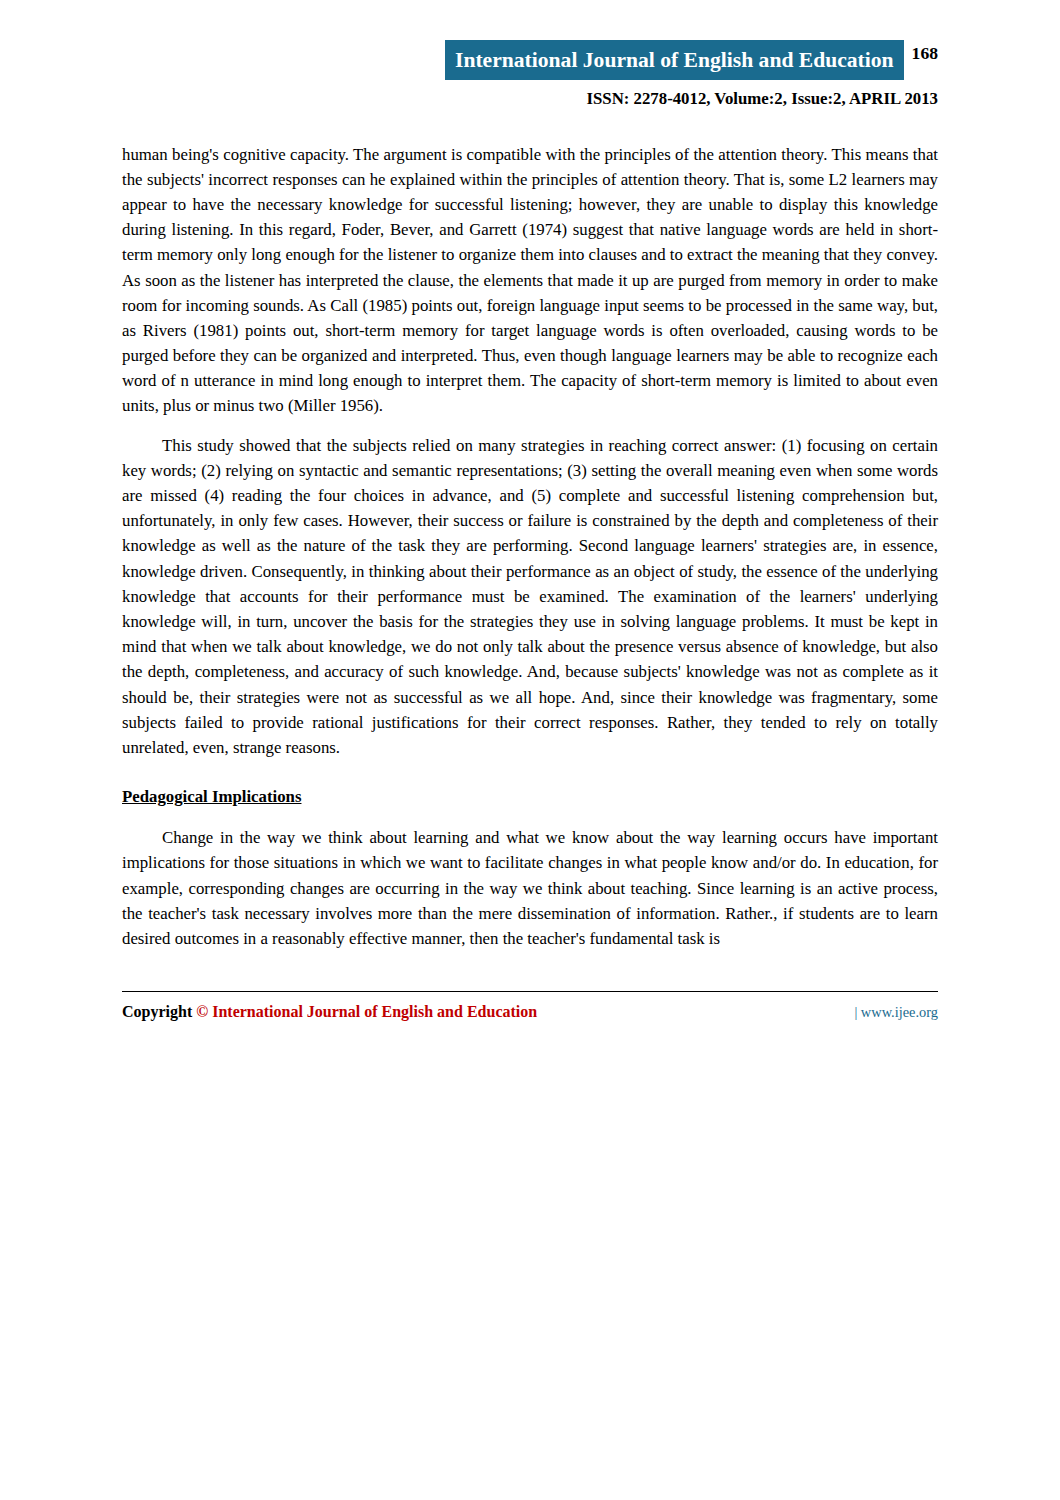International Journal of English and Education 168
ISSN: 2278-4012, Volume:2, Issue:2, APRIL 2013
human being's cognitive capacity. The argument is compatible with the principles of the attention theory. This means that the subjects' incorrect responses can he explained within the principles of attention theory. That is, some L2 learners may appear to have the necessary knowledge for successful listening; however, they are unable to display this knowledge during listening. In this regard, Foder, Bever, and Garrett (1974) suggest that native language words are held in short-term memory only long enough for the listener to organize them into clauses and to extract the meaning that they convey. As soon as the listener has interpreted the clause, the elements that made it up are purged from memory in order to make room for incoming sounds. As Call (1985) points out, foreign language input seems to be processed in the same way, but, as Rivers (1981) points out, short-term memory for target language words is often overloaded, causing words to be purged before they can be organized and interpreted. Thus, even though language learners may be able to recognize each word of n utterance in mind long enough to interpret them. The capacity of short-term memory is limited to about even units, plus or minus two (Miller 1956).
This study showed that the subjects relied on many strategies in reaching correct answer: (1) focusing on certain key words; (2) relying on syntactic and semantic representations; (3) setting the overall meaning even when some words are missed (4) reading the four choices in advance, and (5) complete and successful listening comprehension but, unfortunately, in only few cases. However, their success or failure is constrained by the depth and completeness of their knowledge as well as the nature of the task they are performing. Second language learners' strategies are, in essence, knowledge driven. Consequently, in thinking about their performance as an object of study, the essence of the underlying knowledge that accounts for their performance must be examined. The examination of the learners' underlying knowledge will, in turn, uncover the basis for the strategies they use in solving language problems. It must be kept in mind that when we talk about knowledge, we do not only talk about the presence versus absence of knowledge, but also the depth, completeness, and accuracy of such knowledge. And, because subjects' knowledge was not as complete as it should be, their strategies were not as successful as we all hope. And, since their knowledge was fragmentary, some subjects failed to provide rational justifications for their correct responses. Rather, they tended to rely on totally unrelated, even, strange reasons.
Pedagogical Implications
Change in the way we think about learning and what we know about the way learning occurs have important implications for those situations in which we want to facilitate changes in what people know and/or do. In education, for example, corresponding changes are occurring in the way we think about teaching. Since learning is an active process, the teacher's task necessary involves more than the mere dissemination of information. Rather., if students are to learn desired outcomes in a reasonably effective manner, then the teacher's fundamental task is
Copyright © International Journal of English and Education | www.ijee.org